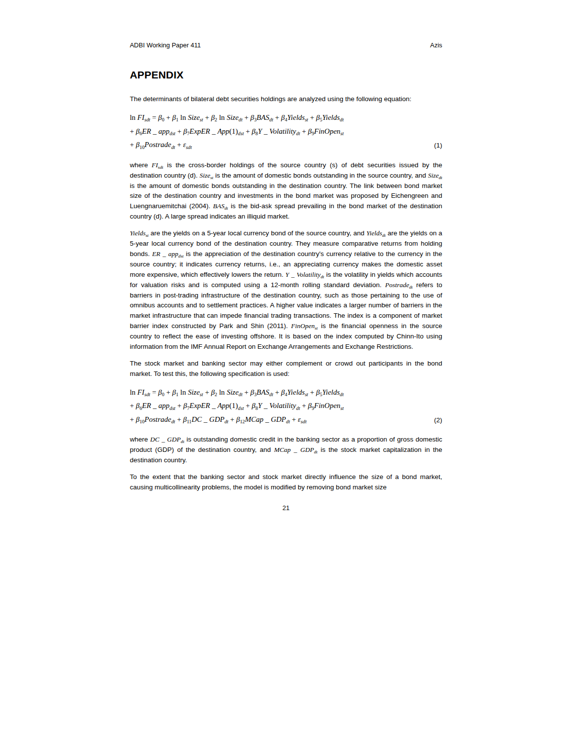ADBI Working Paper 411 Azis
APPENDIX
The determinants of bilateral debt securities holdings are analyzed using the following equation:
ln FIsdt = β0 + β1 ln Sizest + β2 ln Sizedt + β3BASdt + β4Yieldsst + β5Yieldsdt + β6ER _ appdst + β7ExpER _ App(1)dst + β8Y _ Volatilitydt + β9FinOpenst + β10Postradedt + εsdt (1)
where FIsdt is the cross-border holdings of the source country (s) of debt securities issued by the destination country (d). Sizest is the amount of domestic bonds outstanding in the source country, and Sizedt is the amount of domestic bonds outstanding in the destination country. The link between bond market size of the destination country and investments in the bond market was proposed by Eichengreen and Luengnaruemitchai (2004). BASdt is the bid-ask spread prevailing in the bond market of the destination country (d). A large spread indicates an illiquid market.
Yieldsst are the yields on a 5-year local currency bond of the source country, and Yieldsdt are the yields on a 5-year local currency bond of the destination country. They measure comparative returns from holding bonds. ER _ appdst is the appreciation of the destination country's currency relative to the currency in the source country; it indicates currency returns, i.e., an appreciating currency makes the domestic asset more expensive, which effectively lowers the return. Y _ Volatilitydt is the volatility in yields which accounts for valuation risks and is computed using a 12-month rolling standard deviation. Postradedt refers to barriers in post-trading infrastructure of the destination country, such as those pertaining to the use of omnibus accounts and to settlement practices. A higher value indicates a larger number of barriers in the market infrastructure that can impede financial trading transactions. The index is a component of market barrier index constructed by Park and Shin (2011). FinOpenst is the financial openness in the source country to reflect the ease of investing offshore. It is based on the index computed by Chinn-Ito using information from the IMF Annual Report on Exchange Arrangements and Exchange Restrictions.
The stock market and banking sector may either complement or crowd out participants in the bond market. To test this, the following specification is used:
ln FIsdt = β0 + β1 ln Sizest + β2 ln Sizedt + β3BASdt + β4Yieldsst + β5Yieldsdt + β6ER _ appdst + β7ExpER _ App(1)dst + β8Y _ Volatilitydt + β9FinOpenst + β10Postradedt + β11DC _ GDPdt + β12MCap _ GDPdt + εsdt (2)
where DC _ GDPdt is outstanding domestic credit in the banking sector as a proportion of gross domestic product (GDP) of the destination country, and MCap _ GDPdt is the stock market capitalization in the destination country.
To the extent that the banking sector and stock market directly influence the size of a bond market, causing multicollinearity problems, the model is modified by removing bond market size
21